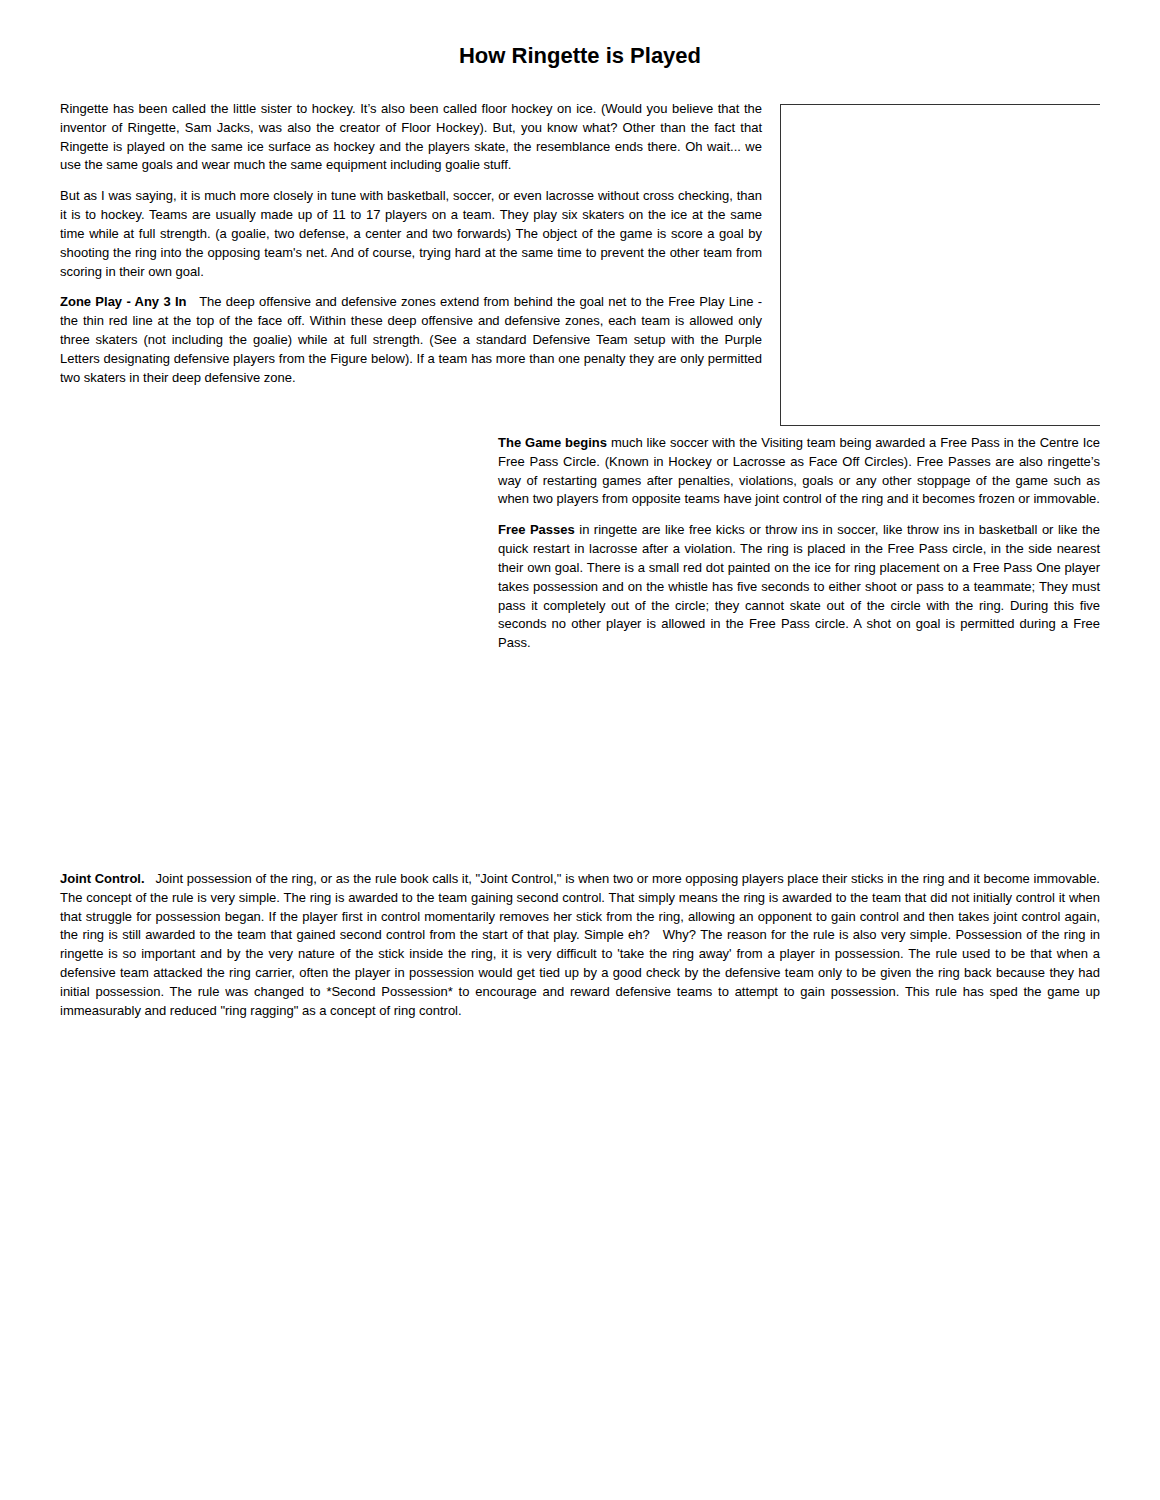How Ringette is Played
Ringette has been called the little sister to hockey. It’s also been called floor hockey on ice. (Would you believe that the inventor of Ringette, Sam Jacks, was also the creator of Floor Hockey). But, you know what? Other than the fact that Ringette is played on the same ice surface as hockey and the players skate, the resemblance ends there. Oh wait... we use the same goals and wear much the same equipment including goalie stuff.
But as I was saying, it is much more closely in tune with basketball, soccer, or even lacrosse without cross checking, than it is to hockey. Teams are usually made up of 11 to 17 players on a team. They play six skaters on the ice at the same time while at full strength. (a goalie, two defense, a center and two forwards) The object of the game is score a goal by shooting the ring into the opposing team's net. And of course, trying hard at the same time to prevent the other team from scoring in their own goal.
Zone Play - Any 3 In The deep offensive and defensive zones extend from behind the goal net to the Free Play Line - the thin red line at the top of the face off. Within these deep offensive and defensive zones, each team is allowed only three skaters (not including the goalie) while at full strength. (See a standard Defensive Team setup with the Purple Letters designating defensive players from the Figure below). If a team has more than one penalty they are only permitted two skaters in their deep defensive zone.
The Game begins much like soccer with the Visiting team being awarded a Free Pass in the Centre Ice Free Pass Circle. (Known in Hockey or Lacrosse as Face Off Circles). Free Passes are also ringette’s way of restarting games after penalties, violations, goals or any other stoppage of the game such as when two players from opposite teams have joint control of the ring and it becomes frozen or immovable.
Free Passes in ringette are like free kicks or throw ins in soccer, like throw ins in basketball or like the quick restart in lacrosse after a violation. The ring is placed in the Free Pass circle, in the side nearest their own goal. There is a small red dot painted on the ice for ring placement on a Free Pass One player takes possession and on the whistle has five seconds to either shoot or pass to a teammate; They must pass it completely out of the circle; they cannot skate out of the circle with the ring. During this five seconds no other player is allowed in the Free Pass circle. A shot on goal is permitted during a Free Pass.
Joint Control. Joint possession of the ring, or as the rule book calls it, "Joint Control," is when two or more opposing players place their sticks in the ring and it become immovable. The concept of the rule is very simple. The ring is awarded to the team gaining second control. That simply means the ring is awarded to the team that did not initially control it when that struggle for possession began. If the player first in control momentarily removes her stick from the ring, allowing an opponent to gain control and then takes joint control again, the ring is still awarded to the team that gained second control from the start of that play. Simple eh? Why? The reason for the rule is also very simple. Possession of the ring in ringette is so important and by the very nature of the stick inside the ring, it is very difficult to 'take the ring away' from a player in possession. The rule used to be that when a defensive team attacked the ring carrier, often the player in possession would get tied up by a good check by the defensive team only to be given the ring back because they had initial possession. The rule was changed to *Second Possession* to encourage and reward defensive teams to attempt to gain possession. This rule has sped the game up immeasurably and reduced "ring ragging" as a concept of ring control.